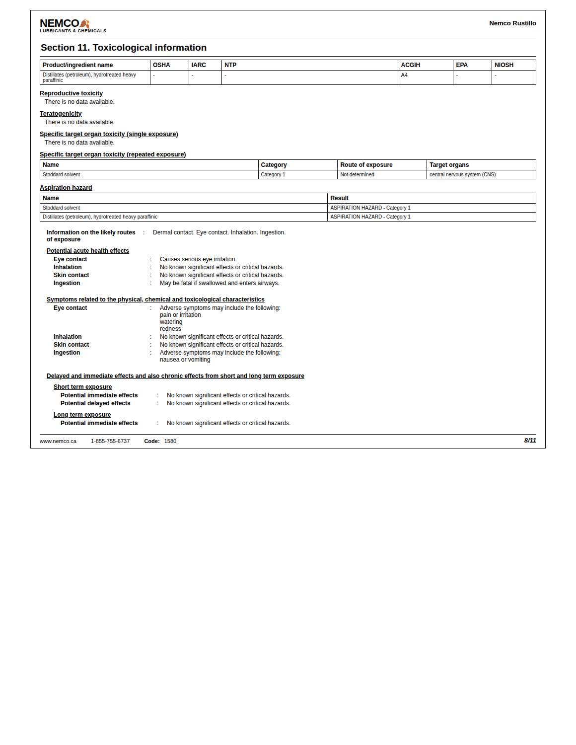NEMCO🍂
LUBRICANTS & CHEMICALS
Nemco Rustillo
Section 11. Toxicological information
| Product/ingredient name | OSHA | IARC | NTP | ACGIH | EPA | NIOSH |
| --- | --- | --- | --- | --- | --- | --- |
| Distillates (petroleum), hydrotreated heavy paraffinic | - | - | - | A4 | - | - |
Reproductive toxicity
There is no data available.
Teratogenicity
There is no data available.
Specific target organ toxicity (single exposure)
There is no data available.
Specific target organ toxicity (repeated exposure)
| Name | Category | Route of exposure | Target organs |
| --- | --- | --- | --- |
| Stoddard solvent | Category 1 | Not determined | central nervous system (CNS) |
Aspiration hazard
| Name | Result |
| --- | --- |
| Stoddard solvent | ASPIRATION HAZARD - Category 1 |
| Distillates (petroleum), hydrotreated heavy paraffinic | ASPIRATION HAZARD - Category 1 |
| Information on the likely routes of exposure | : | Dermal contact. Eye contact. Inhalation. Ingestion. |
Potential acute health effects
| Eye contact | : | Causes serious eye irritation. |
| Inhalation | : | No known significant effects or critical hazards. |
| Skin contact | : | No known significant effects or critical hazards. |
| Ingestion | : | May be fatal if swallowed and enters airways. |
Symptoms related to the physical, chemical and toxicological characteristics
| Eye contact | : | Adverse symptoms may include the following: pain or irritation watering redness |
| Inhalation | : | No known significant effects or critical hazards. |
| Skin contact | : | No known significant effects or critical hazards. |
| Ingestion | : | Adverse symptoms may include the following: nausea or vomiting |
Delayed and immediate effects and also chronic effects from short and long term exposure
Short term exposure
| Potential immediate effects | : | No known significant effects or critical hazards. |
| Potential delayed effects | : | No known significant effects or critical hazards. |
Long term exposure
| Potential immediate effects | : | No known significant effects or critical hazards. |
www.nemco.ca 1-855-755-6737 Code: 1580
8/11